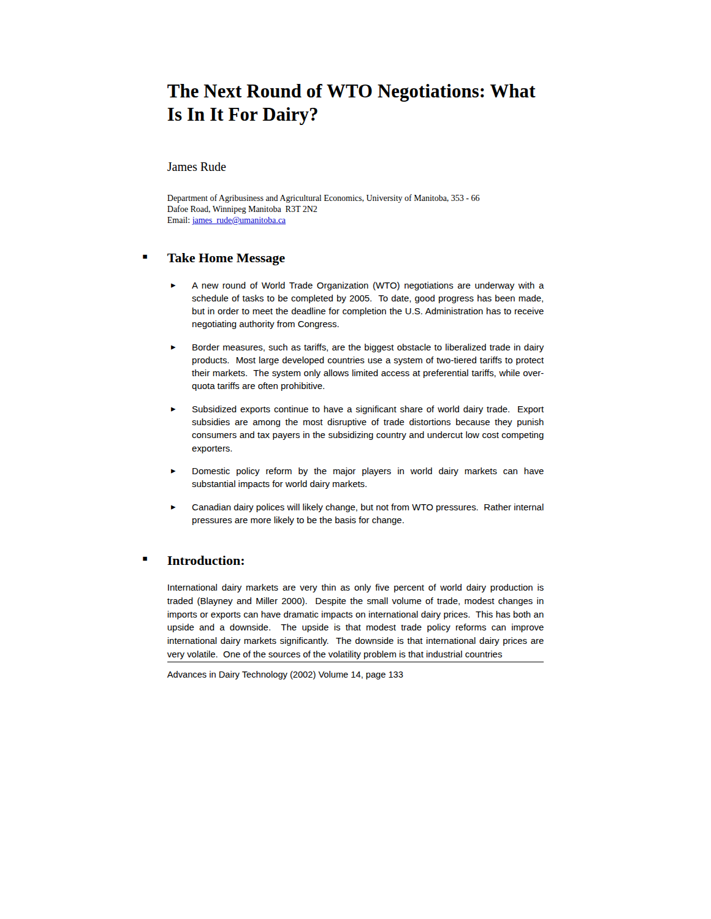The Next Round of WTO Negotiations: What Is In It For Dairy?
James Rude
Department of Agribusiness and Agricultural Economics, University of Manitoba, 353 - 66
Dafoe Road, Winnipeg Manitoba R3T 2N2
Email: james_rude@umanitoba.ca
■Take Home Message
▸A new round of World Trade Organization (WTO) negotiations are underway with a schedule of tasks to be completed by 2005. To date, good progress has been made, but in order to meet the deadline for completion the U.S. Administration has to receive negotiating authority from Congress.
▸Border measures, such as tariffs, are the biggest obstacle to liberalized trade in dairy products. Most large developed countries use a system of two-tiered tariffs to protect their markets. The system only allows limited access at preferential tariffs, while over-quota tariffs are often prohibitive.
▸Subsidized exports continue to have a significant share of world dairy trade. Export subsidies are among the most disruptive of trade distortions because they punish consumers and tax payers in the subsidizing country and undercut low cost competing exporters.
▸Domestic policy reform by the major players in world dairy markets can have substantial impacts for world dairy markets.
▸Canadian dairy polices will likely change, but not from WTO pressures. Rather internal pressures are more likely to be the basis for change.
■Introduction:
International dairy markets are very thin as only five percent of world dairy production is traded (Blayney and Miller 2000). Despite the small volume of trade, modest changes in imports or exports can have dramatic impacts on international dairy prices. This has both an upside and a downside. The upside is that modest trade policy reforms can improve international dairy markets significantly. The downside is that international dairy prices are very volatile. One of the sources of the volatility problem is that industrial countries
Advances in Dairy Technology (2002) Volume 14, page 133